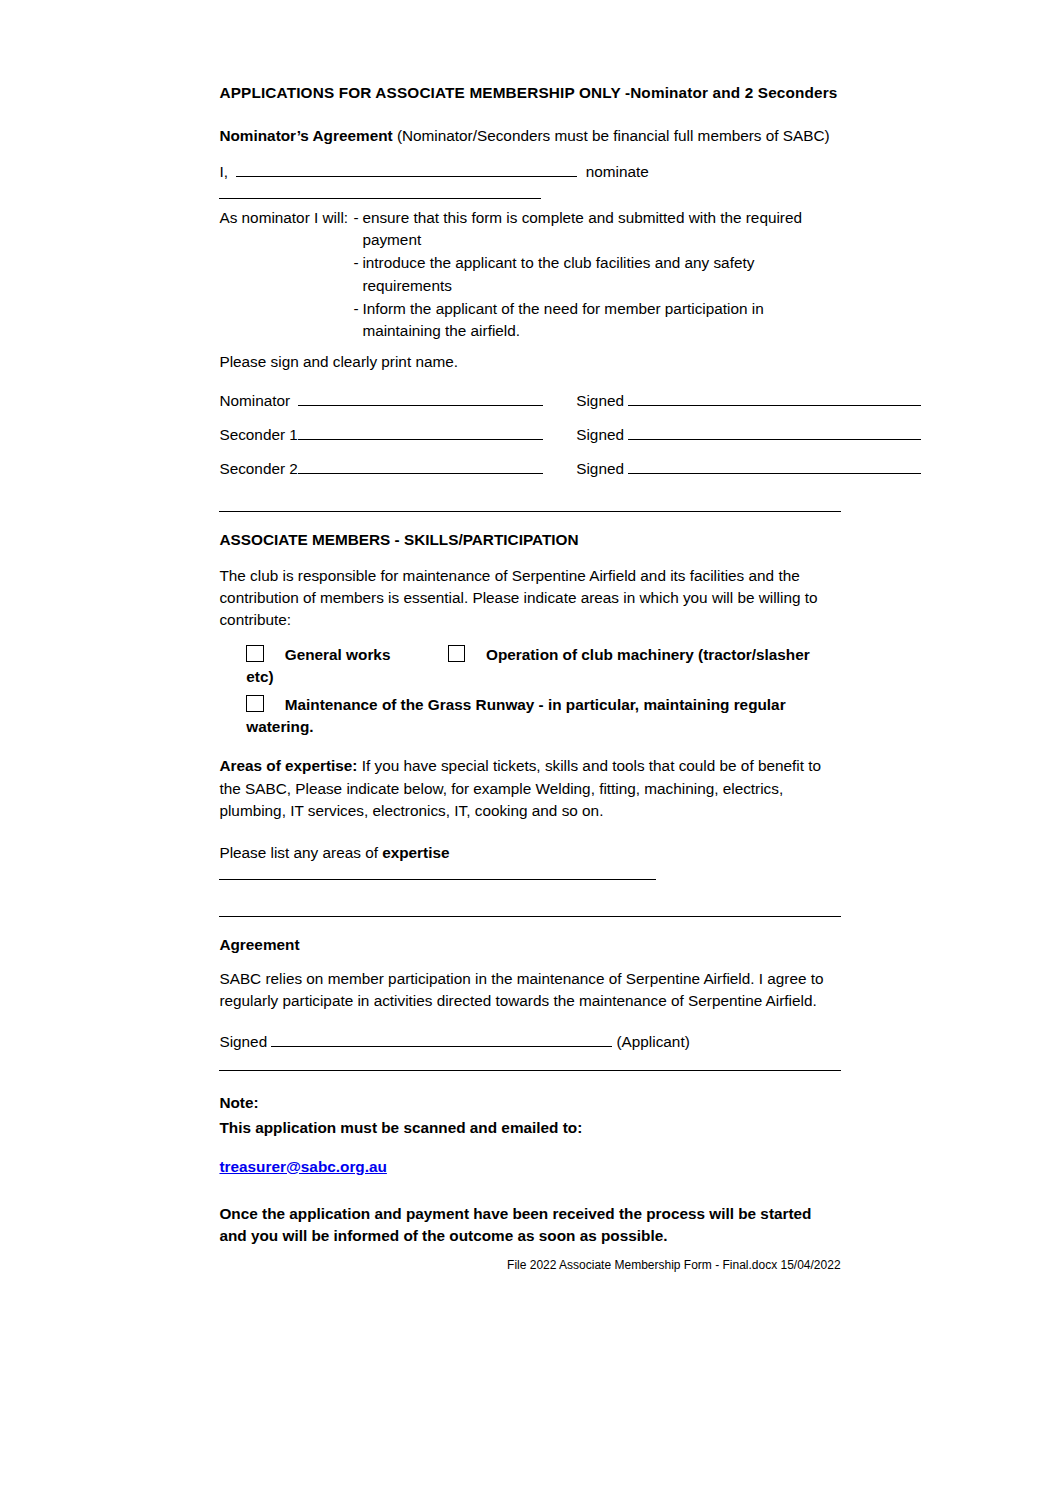APPLICATIONS FOR ASSOCIATE MEMBERSHIP ONLY -Nominator and 2 Seconders
Nominator’s Agreement (Nominator/Seconders must be financial full members of SABC)
I, nominate
| As nominator I will: | - | ensure that this form is complete and submitted with the required payment |
| | - | introduce the applicant to the club facilities and any safety requirements |
| | - | Inform the applicant of the need for member participation in maintaining the airfield. |
Please sign and clearly print name.
| Nominator | | Signed |
| Seconder 1 | | Signed |
| Seconder 2 | | Signed |
ASSOCIATE MEMBERS - SKILLS/PARTICIPATION
The club is responsible for maintenance of Serpentine Airfield and its facilities and the contribution of members is essential. Please indicate areas in which you will be willing to contribute:
General works Operation of club machinery (tractor/slasher etc)
Maintenance of the Grass Runway - in particular, maintaining regular watering.
Areas of expertise: If you have special tickets, skills and tools that could be of benefit to the SABC, Please indicate below, for example Welding, fitting, machining, electrics, plumbing, IT services, electronics, IT, cooking and so on.
Please list any areas of expertise
Agreement
SABC relies on member participation in the maintenance of Serpentine Airfield. I agree to regularly participate in activities directed towards the maintenance of Serpentine Airfield.
Signed (Applicant)
Note:
This application must be scanned and emailed to:
treasurer@sabc.org.au
Once the application and payment have been received the process will be started and you will be informed of the outcome as soon as possible.
File 2022 Associate Membership Form - Final.docx 15/04/2022